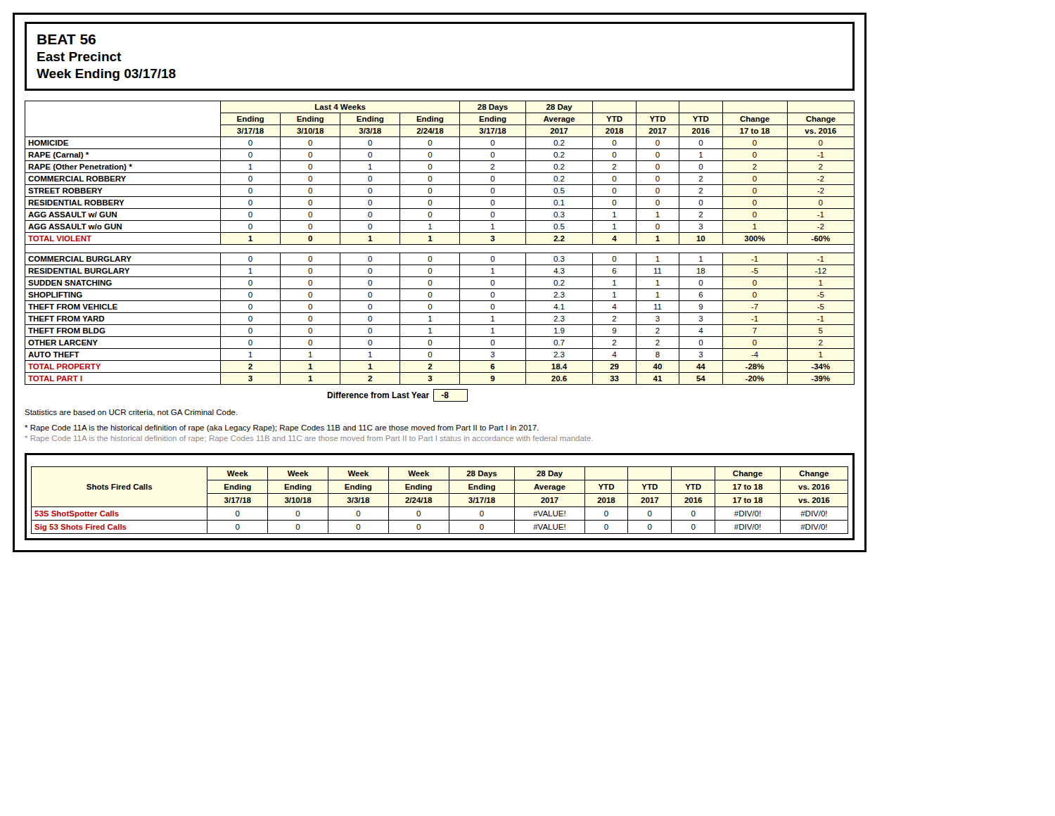BEAT 56
East Precinct
Week Ending 03/17/18
| | Last 4 Weeks | 28 Days | 28 Day | | | | | |
| --- | --- | --- | --- | --- | --- | --- | --- | --- |
| Ending | Ending | Ending | Ending | Ending | Average | YTD | YTD | YTD | Change | Change |
| 3/17/18 | 3/10/18 | 3/3/18 | 2/24/18 | 3/17/18 | 2017 | 2018 | 2017 | 2016 | 17 to 18 | vs. 2016 |
| HOMICIDE | 0 | 0 | 0 | 0 | 0 | 0.2 | 0 | 0 | 0 | 0 | 0 |
| RAPE (Carnal) * | 0 | 0 | 0 | 0 | 0 | 0.2 | 0 | 0 | 1 | 0 | -1 |
| RAPE (Other Penetration) * | 1 | 0 | 1 | 0 | 2 | 0.2 | 2 | 0 | 0 | 2 | 2 |
| COMMERCIAL ROBBERY | 0 | 0 | 0 | 0 | 0 | 0.2 | 0 | 0 | 2 | 0 | -2 |
| STREET ROBBERY | 0 | 0 | 0 | 0 | 0 | 0.5 | 0 | 0 | 2 | 0 | -2 |
| RESIDENTIAL ROBBERY | 0 | 0 | 0 | 0 | 0 | 0.1 | 0 | 0 | 0 | 0 | 0 |
| AGG ASSAULT w/ GUN | 0 | 0 | 0 | 0 | 0 | 0.3 | 1 | 1 | 2 | 0 | -1 |
| AGG ASSAULT w/o GUN | 0 | 0 | 0 | 1 | 1 | 0.5 | 1 | 0 | 3 | 1 | -2 |
| TOTAL VIOLENT | 1 | 0 | 1 | 1 | 3 | 2.2 | 4 | 1 | 10 | 300% | -60% |
| COMMERCIAL BURGLARY | 0 | 0 | 0 | 0 | 0 | 0.3 | 0 | 1 | 1 | -1 | -1 |
| RESIDENTIAL BURGLARY | 1 | 0 | 0 | 0 | 1 | 4.3 | 6 | 11 | 18 | -5 | -12 |
| SUDDEN SNATCHING | 0 | 0 | 0 | 0 | 0 | 0.2 | 1 | 1 | 0 | 0 | 1 |
| SHOPLIFTING | 0 | 0 | 0 | 0 | 0 | 2.3 | 1 | 1 | 6 | 0 | -5 |
| THEFT FROM VEHICLE | 0 | 0 | 0 | 0 | 0 | 4.1 | 4 | 11 | 9 | -7 | -5 |
| THEFT FROM YARD | 0 | 0 | 0 | 1 | 1 | 2.3 | 2 | 3 | 3 | -1 | -1 |
| THEFT FROM BLDG | 0 | 0 | 0 | 1 | 1 | 1.9 | 9 | 2 | 4 | 7 | 5 |
| OTHER LARCENY | 0 | 0 | 0 | 0 | 0 | 0.7 | 2 | 2 | 0 | 0 | 2 |
| AUTO THEFT | 1 | 1 | 1 | 0 | 3 | 2.3 | 4 | 8 | 3 | -4 | 1 |
| TOTAL PROPERTY | 2 | 1 | 1 | 2 | 6 | 18.4 | 29 | 40 | 44 | -28% | -34% |
| TOTAL PART I | 3 | 1 | 2 | 3 | 9 | 20.6 | 33 | 41 | 54 | -20% | -39% |
Difference from Last Year -8
Statistics are based on UCR criteria, not GA Criminal Code.
* Rape Code 11A is the historical definition of rape (aka Legacy Rape); Rape Codes 11B and 11C are those moved from Part II to Part I in 2017.
* Rape Code 11A is the historical definition of rape; Rape Codes 11B and 11C are those moved from Part II to Part I status in accordance with federal mandate.
| Shots Fired Calls | Week | Week | Week | Week | 28 Days | 28 Day | | | | Change | Change |
| --- | --- | --- | --- | --- | --- | --- | --- | --- | --- | --- | --- |
| Ending | Ending | Ending | Ending | Ending | Average | YTD | YTD | YTD | 17 to 18 | vs. 2016 |
| 3/17/18 | 3/10/18 | 3/3/18 | 2/24/18 | 3/17/18 | 2017 | 2018 | 2017 | 2016 | 17 to 18 | vs. 2016 |
| 53S ShotSpotter Calls | 0 | 0 | 0 | 0 | 0 | #VALUE! | 0 | 0 | 0 | #DIV/0! | #DIV/0! |
| Sig 53 Shots Fired Calls | 0 | 0 | 0 | 0 | 0 | #VALUE! | 0 | 0 | 0 | #DIV/0! | #DIV/0! |